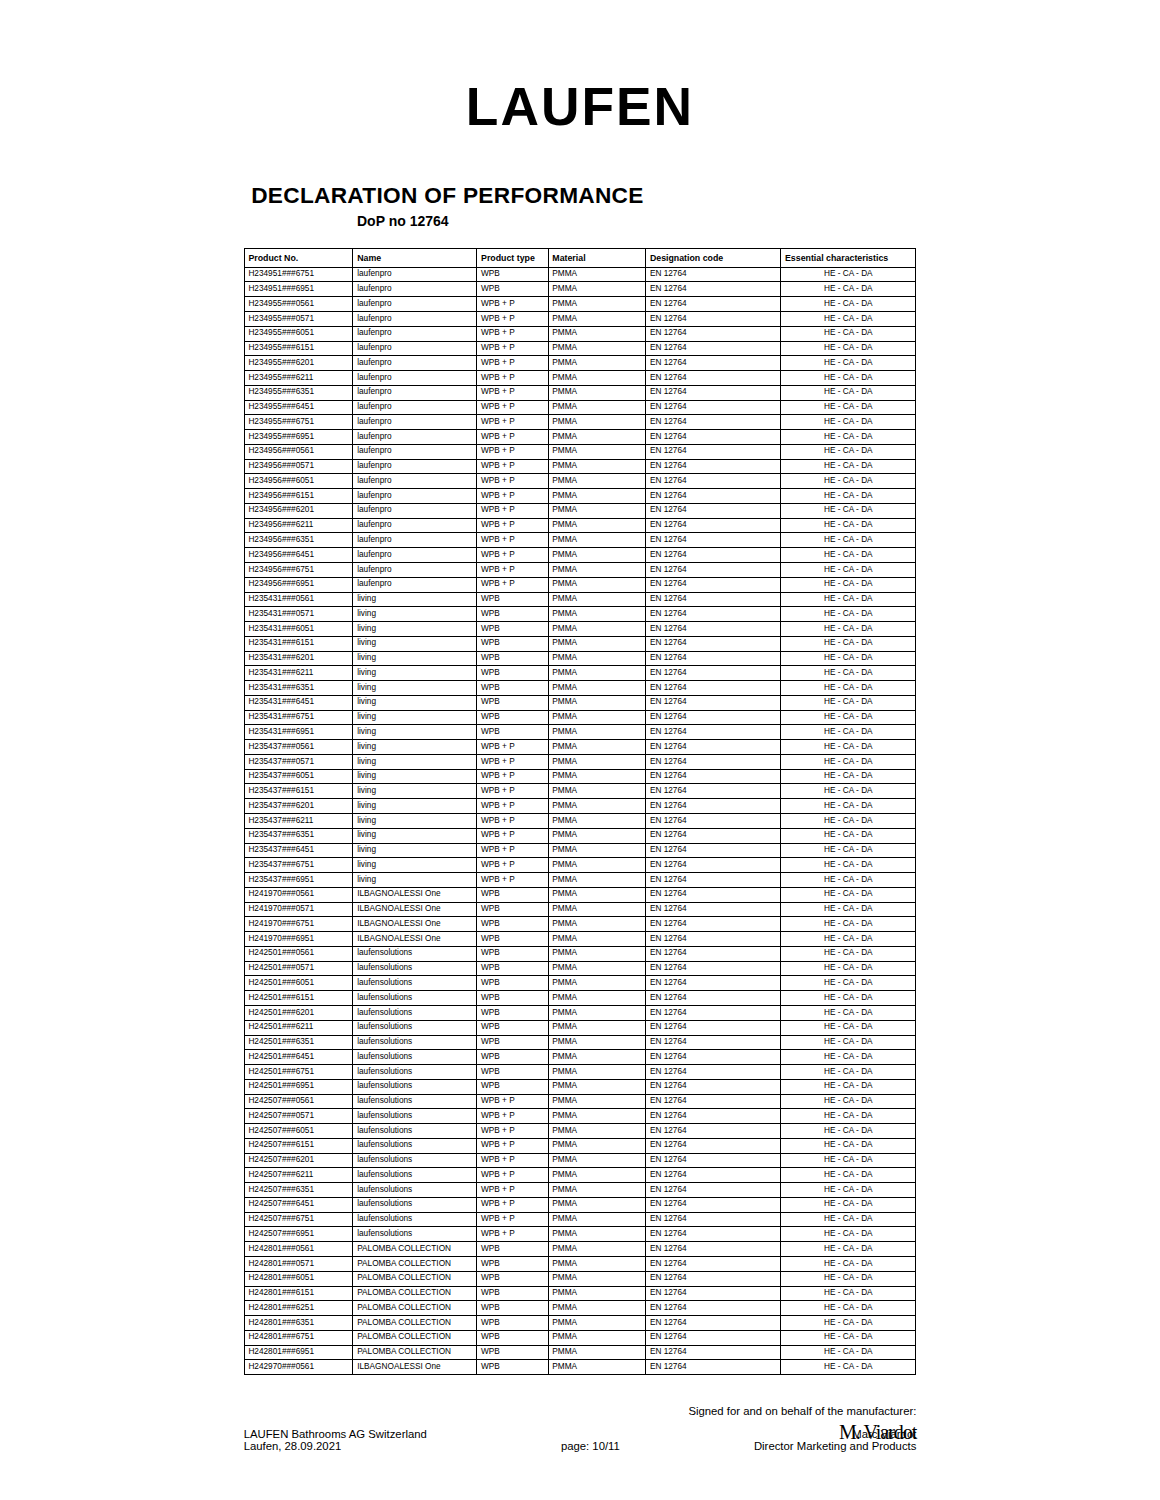LAUFEN
DECLARATION OF PERFORMANCE
DoP no 12764
| Product No. | Name | Product type | Material | Designation code | Essential characteristics |
| --- | --- | --- | --- | --- | --- |
| H234951###6751 | laufenpro | WPB | PMMA | EN 12764 | HE - CA - DA |
| H234951###6951 | laufenpro | WPB | PMMA | EN 12764 | HE - CA - DA |
| H234955###0561 | laufenpro | WPB + P | PMMA | EN 12764 | HE - CA - DA |
| H234955###0571 | laufenpro | WPB + P | PMMA | EN 12764 | HE - CA - DA |
| H234955###6051 | laufenpro | WPB + P | PMMA | EN 12764 | HE - CA - DA |
| H234955###6151 | laufenpro | WPB + P | PMMA | EN 12764 | HE - CA - DA |
| H234955###6201 | laufenpro | WPB + P | PMMA | EN 12764 | HE - CA - DA |
| H234955###6211 | laufenpro | WPB + P | PMMA | EN 12764 | HE - CA - DA |
| H234955###6351 | laufenpro | WPB + P | PMMA | EN 12764 | HE - CA - DA |
| H234955###6451 | laufenpro | WPB + P | PMMA | EN 12764 | HE - CA - DA |
| H234955###6751 | laufenpro | WPB + P | PMMA | EN 12764 | HE - CA - DA |
| H234955###6951 | laufenpro | WPB + P | PMMA | EN 12764 | HE - CA - DA |
| H234956###0561 | laufenpro | WPB + P | PMMA | EN 12764 | HE - CA - DA |
| H234956###0571 | laufenpro | WPB + P | PMMA | EN 12764 | HE - CA - DA |
| H234956###6051 | laufenpro | WPB + P | PMMA | EN 12764 | HE - CA - DA |
| H234956###6151 | laufenpro | WPB + P | PMMA | EN 12764 | HE - CA - DA |
| H234956###6201 | laufenpro | WPB + P | PMMA | EN 12764 | HE - CA - DA |
| H234956###6211 | laufenpro | WPB + P | PMMA | EN 12764 | HE - CA - DA |
| H234956###6351 | laufenpro | WPB + P | PMMA | EN 12764 | HE - CA - DA |
| H234956###6451 | laufenpro | WPB + P | PMMA | EN 12764 | HE - CA - DA |
| H234956###6751 | laufenpro | WPB + P | PMMA | EN 12764 | HE - CA - DA |
| H234956###6951 | laufenpro | WPB + P | PMMA | EN 12764 | HE - CA - DA |
| H235431###0561 | living | WPB | PMMA | EN 12764 | HE - CA - DA |
| H235431###0571 | living | WPB | PMMA | EN 12764 | HE - CA - DA |
| H235431###6051 | living | WPB | PMMA | EN 12764 | HE - CA - DA |
| H235431###6151 | living | WPB | PMMA | EN 12764 | HE - CA - DA |
| H235431###6201 | living | WPB | PMMA | EN 12764 | HE - CA - DA |
| H235431###6211 | living | WPB | PMMA | EN 12764 | HE - CA - DA |
| H235431###6351 | living | WPB | PMMA | EN 12764 | HE - CA - DA |
| H235431###6451 | living | WPB | PMMA | EN 12764 | HE - CA - DA |
| H235431###6751 | living | WPB | PMMA | EN 12764 | HE - CA - DA |
| H235431###6951 | living | WPB | PMMA | EN 12764 | HE - CA - DA |
| H235437###0561 | living | WPB + P | PMMA | EN 12764 | HE - CA - DA |
| H235437###0571 | living | WPB + P | PMMA | EN 12764 | HE - CA - DA |
| H235437###6051 | living | WPB + P | PMMA | EN 12764 | HE - CA - DA |
| H235437###6151 | living | WPB + P | PMMA | EN 12764 | HE - CA - DA |
| H235437###6201 | living | WPB + P | PMMA | EN 12764 | HE - CA - DA |
| H235437###6211 | living | WPB + P | PMMA | EN 12764 | HE - CA - DA |
| H235437###6351 | living | WPB + P | PMMA | EN 12764 | HE - CA - DA |
| H235437###6451 | living | WPB + P | PMMA | EN 12764 | HE - CA - DA |
| H235437###6751 | living | WPB + P | PMMA | EN 12764 | HE - CA - DA |
| H235437###6951 | living | WPB + P | PMMA | EN 12764 | HE - CA - DA |
| H241970###0561 | ILBAGNOALESSI One | WPB | PMMA | EN 12764 | HE - CA - DA |
| H241970###0571 | ILBAGNOALESSI One | WPB | PMMA | EN 12764 | HE - CA - DA |
| H241970###6751 | ILBAGNOALESSI One | WPB | PMMA | EN 12764 | HE - CA - DA |
| H241970###6951 | ILBAGNOALESSI One | WPB | PMMA | EN 12764 | HE - CA - DA |
| H242501###0561 | laufensolutions | WPB | PMMA | EN 12764 | HE - CA - DA |
| H242501###0571 | laufensolutions | WPB | PMMA | EN 12764 | HE - CA - DA |
| H242501###6051 | laufensolutions | WPB | PMMA | EN 12764 | HE - CA - DA |
| H242501###6151 | laufensolutions | WPB | PMMA | EN 12764 | HE - CA - DA |
| H242501###6201 | laufensolutions | WPB | PMMA | EN 12764 | HE - CA - DA |
| H242501###6211 | laufensolutions | WPB | PMMA | EN 12764 | HE - CA - DA |
| H242501###6351 | laufensolutions | WPB | PMMA | EN 12764 | HE - CA - DA |
| H242501###6451 | laufensolutions | WPB | PMMA | EN 12764 | HE - CA - DA |
| H242501###6751 | laufensolutions | WPB | PMMA | EN 12764 | HE - CA - DA |
| H242501###6951 | laufensolutions | WPB | PMMA | EN 12764 | HE - CA - DA |
| H242507###0561 | laufensolutions | WPB + P | PMMA | EN 12764 | HE - CA - DA |
| H242507###0571 | laufensolutions | WPB + P | PMMA | EN 12764 | HE - CA - DA |
| H242507###6051 | laufensolutions | WPB + P | PMMA | EN 12764 | HE - CA - DA |
| H242507###6151 | laufensolutions | WPB + P | PMMA | EN 12764 | HE - CA - DA |
| H242507###6201 | laufensolutions | WPB + P | PMMA | EN 12764 | HE - CA - DA |
| H242507###6211 | laufensolutions | WPB + P | PMMA | EN 12764 | HE - CA - DA |
| H242507###6351 | laufensolutions | WPB + P | PMMA | EN 12764 | HE - CA - DA |
| H242507###6451 | laufensolutions | WPB + P | PMMA | EN 12764 | HE - CA - DA |
| H242507###6751 | laufensolutions | WPB + P | PMMA | EN 12764 | HE - CA - DA |
| H242507###6951 | laufensolutions | WPB + P | PMMA | EN 12764 | HE - CA - DA |
| H242801###0561 | PALOMBA COLLECTION | WPB | PMMA | EN 12764 | HE - CA - DA |
| H242801###0571 | PALOMBA COLLECTION | WPB | PMMA | EN 12764 | HE - CA - DA |
| H242801###6051 | PALOMBA COLLECTION | WPB | PMMA | EN 12764 | HE - CA - DA |
| H242801###6151 | PALOMBA COLLECTION | WPB | PMMA | EN 12764 | HE - CA - DA |
| H242801###6251 | PALOMBA COLLECTION | WPB | PMMA | EN 12764 | HE - CA - DA |
| H242801###6351 | PALOMBA COLLECTION | WPB | PMMA | EN 12764 | HE - CA - DA |
| H242801###6751 | PALOMBA COLLECTION | WPB | PMMA | EN 12764 | HE - CA - DA |
| H242801###6951 | PALOMBA COLLECTION | WPB | PMMA | EN 12764 | HE - CA - DA |
| H242970###0561 | ILBAGNOALESSI One | WPB | PMMA | EN 12764 | HE - CA - DA |
Signed for and on behalf of the manufacturer:
M. Viardot
LAUFEN Bathrooms AG Switzerland
Laufen, 28.09.2021
page: 10/11
Marc Viardot
Director Marketing and Products